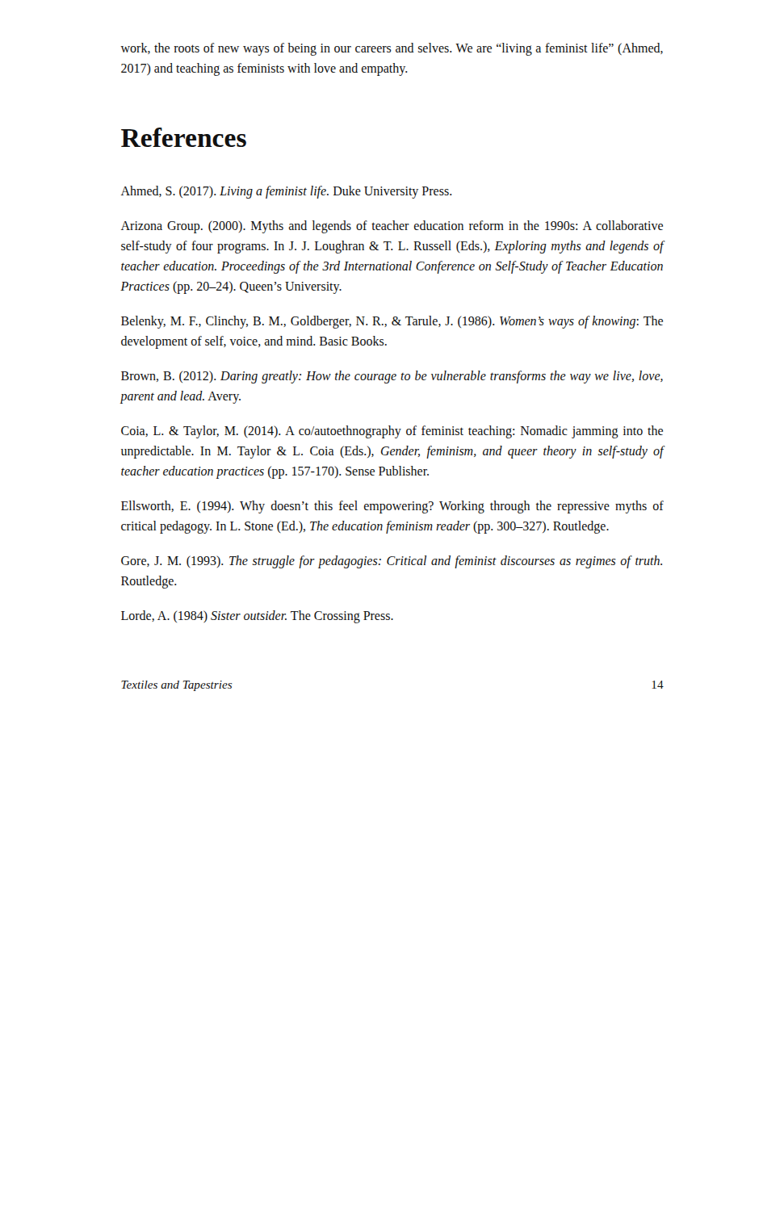work, the roots of new ways of being in our careers and selves. We are “living a feminist life” (Ahmed, 2017) and teaching as feminists with love and empathy.
References
Ahmed, S. (2017). Living a feminist life. Duke University Press.
Arizona Group. (2000). Myths and legends of teacher education reform in the 1990s: A collaborative self-study of four programs. In J. J. Loughran & T. L. Russell (Eds.), Exploring myths and legends of teacher education. Proceedings of the 3rd International Conference on Self-Study of Teacher Education Practices (pp. 20–24). Queen’s University.
Belenky, M. F., Clinchy, B. M., Goldberger, N. R., & Tarule, J. (1986). Women’s ways of knowing: The development of self, voice, and mind. Basic Books.
Brown, B. (2012). Daring greatly: How the courage to be vulnerable transforms the way we live, love, parent and lead. Avery.
Coia, L. & Taylor, M. (2014). A co/autoethnography of feminist teaching: Nomadic jamming into the unpredictable. In M. Taylor & L. Coia (Eds.), Gender, feminism, and queer theory in self-study of teacher education practices (pp. 157-170). Sense Publisher.
Ellsworth, E. (1994). Why doesn’t this feel empowering? Working through the repressive myths of critical pedagogy. In L. Stone (Ed.), The education feminism reader (pp. 300–327). Routledge.
Gore, J. M. (1993). The struggle for pedagogies: Critical and feminist discourses as regimes of truth. Routledge.
Lorde, A. (1984) Sister outsider. The Crossing Press.
Textiles and Tapestries 14